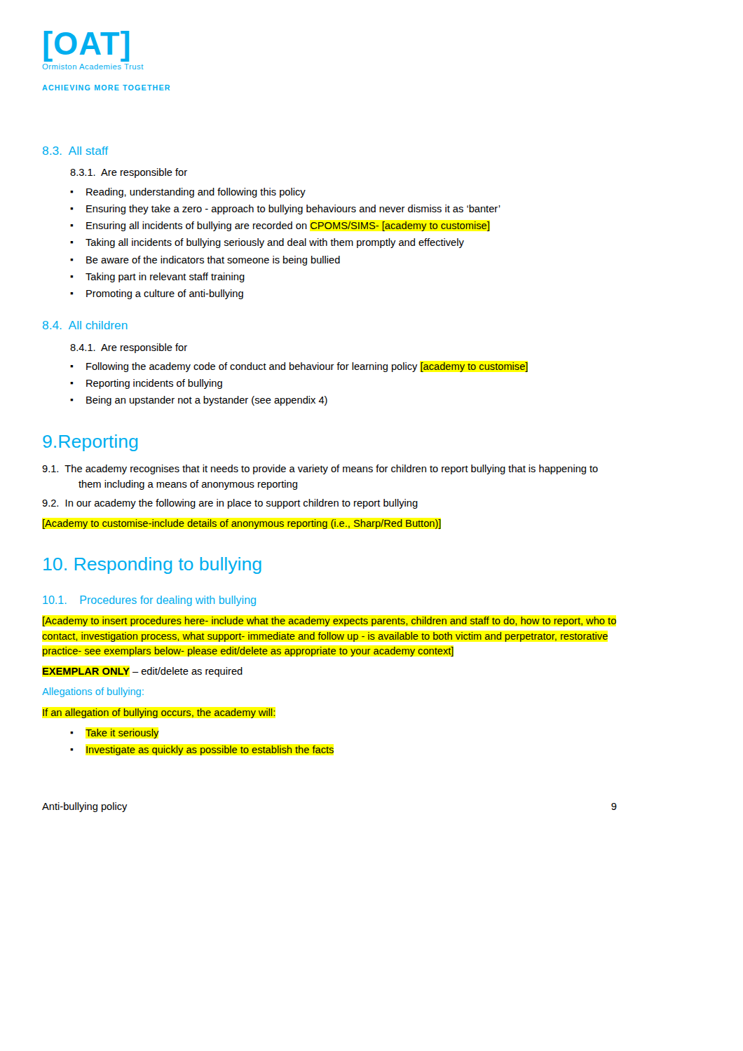[OAT]
Ormiston Academies Trust
ACHIEVING MORE TOGETHER
8.3. All staff
8.3.1. Are responsible for
Reading, understanding and following this policy
Ensuring they take a zero - approach to bullying behaviours and never dismiss it as ‘banter’
Ensuring all incidents of bullying are recorded on CPOMS/SIMS- [academy to customise]
Taking all incidents of bullying seriously and deal with them promptly and effectively
Be aware of the indicators that someone is being bullied
Taking part in relevant staff training
Promoting a culture of anti-bullying
8.4. All children
8.4.1. Are responsible for
Following the academy code of conduct and behaviour for learning policy [academy to customise]
Reporting incidents of bullying
Being an upstander not a bystander (see appendix 4)
9.Reporting
9.1. The academy recognises that it needs to provide a variety of means for children to report bullying that is happening to them including a means of anonymous reporting
9.2. In our academy the following are in place to support children to report bullying
[Academy to customise-include details of anonymous reporting (i.e., Sharp/Red Button)]
10. Responding to bullying
10.1. Procedures for dealing with bullying
[Academy to insert procedures here- include what the academy expects parents, children and staff to do, how to report, who to contact, investigation process, what support- immediate and follow up - is available to both victim and perpetrator, restorative practice- see exemplars below- please edit/delete as appropriate to your academy context]
EXEMPLAR ONLY – edit/delete as required
Allegations of bullying:
If an allegation of bullying occurs, the academy will:
Take it seriously
Investigate as quickly as possible to establish the facts
Anti-bullying policy 9